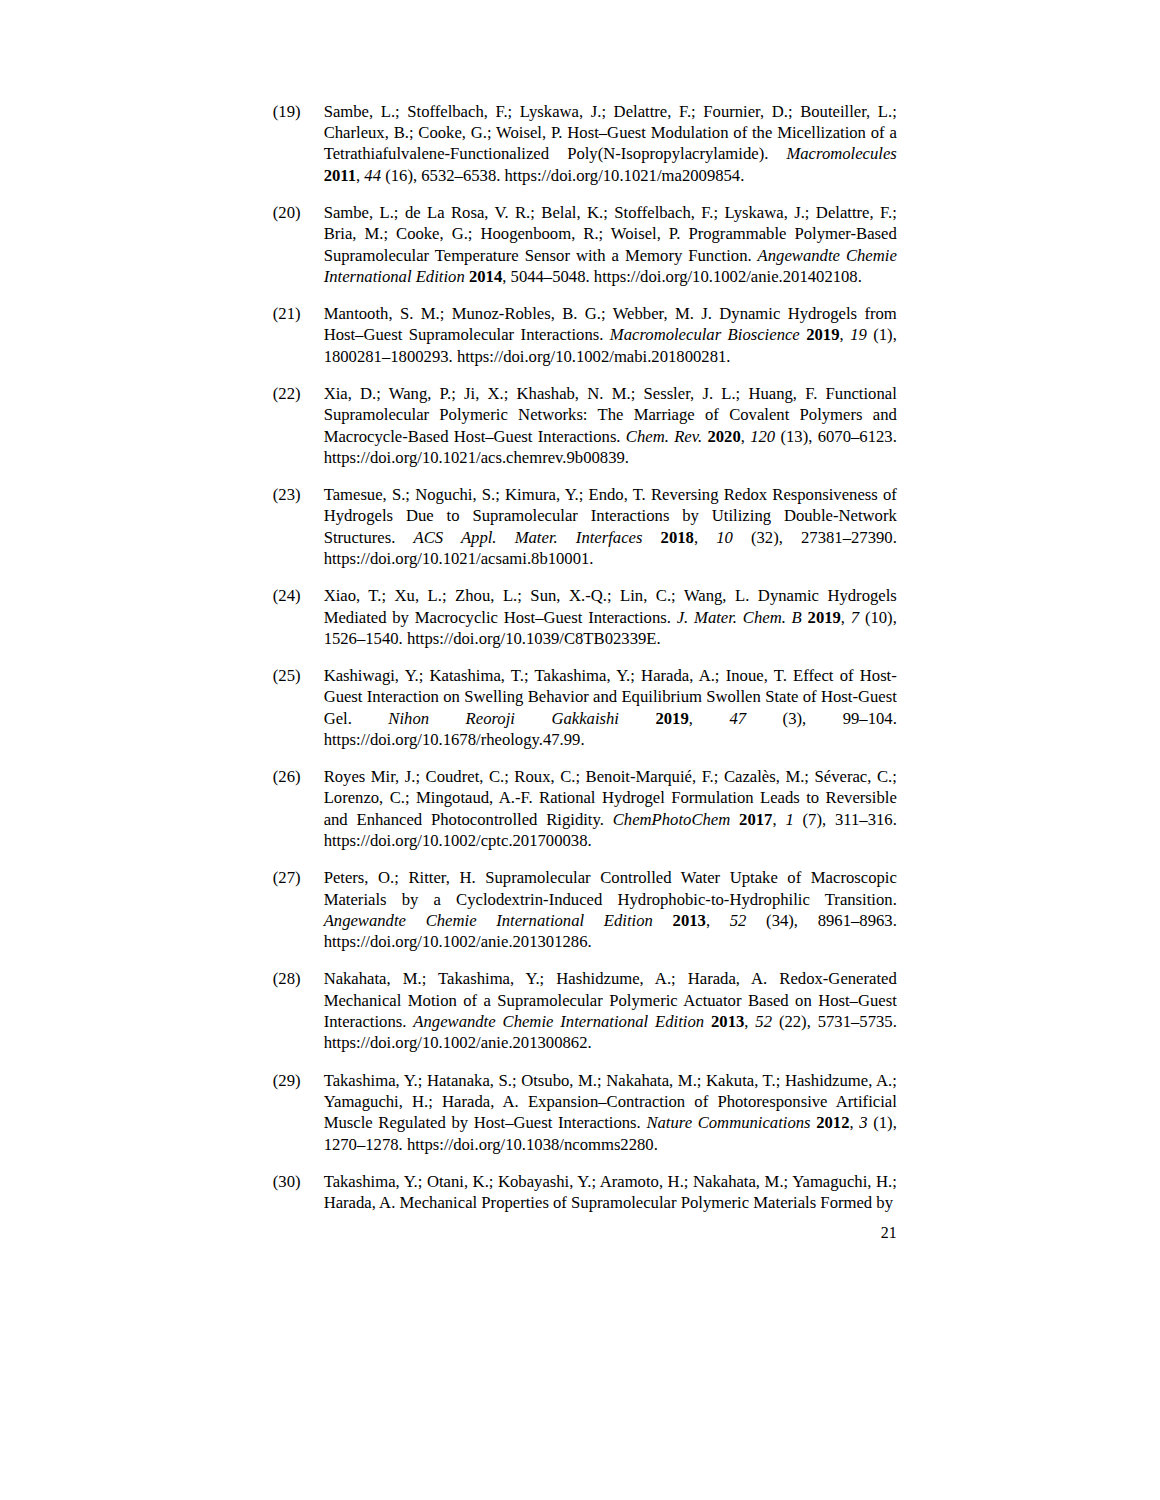(19) Sambe, L.; Stoffelbach, F.; Lyskawa, J.; Delattre, F.; Fournier, D.; Bouteiller, L.; Charleux, B.; Cooke, G.; Woisel, P. Host–Guest Modulation of the Micellization of a Tetrathiafulvalene-Functionalized Poly(N-Isopropylacrylamide). Macromolecules 2011, 44 (16), 6532–6538. https://doi.org/10.1021/ma2009854.
(20) Sambe, L.; de La Rosa, V. R.; Belal, K.; Stoffelbach, F.; Lyskawa, J.; Delattre, F.; Bria, M.; Cooke, G.; Hoogenboom, R.; Woisel, P. Programmable Polymer-Based Supramolecular Temperature Sensor with a Memory Function. Angewandte Chemie International Edition 2014, 5044–5048. https://doi.org/10.1002/anie.201402108.
(21) Mantooth, S. M.; Munoz-Robles, B. G.; Webber, M. J. Dynamic Hydrogels from Host–Guest Supramolecular Interactions. Macromolecular Bioscience 2019, 19 (1), 1800281–1800293. https://doi.org/10.1002/mabi.201800281.
(22) Xia, D.; Wang, P.; Ji, X.; Khashab, N. M.; Sessler, J. L.; Huang, F. Functional Supramolecular Polymeric Networks: The Marriage of Covalent Polymers and Macrocycle-Based Host–Guest Interactions. Chem. Rev. 2020, 120 (13), 6070–6123. https://doi.org/10.1021/acs.chemrev.9b00839.
(23) Tamesue, S.; Noguchi, S.; Kimura, Y.; Endo, T. Reversing Redox Responsiveness of Hydrogels Due to Supramolecular Interactions by Utilizing Double-Network Structures. ACS Appl. Mater. Interfaces 2018, 10 (32), 27381–27390. https://doi.org/10.1021/acsami.8b10001.
(24) Xiao, T.; Xu, L.; Zhou, L.; Sun, X.-Q.; Lin, C.; Wang, L. Dynamic Hydrogels Mediated by Macrocyclic Host–Guest Interactions. J. Mater. Chem. B 2019, 7 (10), 1526–1540. https://doi.org/10.1039/C8TB02339E.
(25) Kashiwagi, Y.; Katashima, T.; Takashima, Y.; Harada, A.; Inoue, T. Effect of Host-Guest Interaction on Swelling Behavior and Equilibrium Swollen State of Host-Guest Gel. Nihon Reoroji Gakkaishi 2019, 47 (3), 99–104. https://doi.org/10.1678/rheology.47.99.
(26) Royes Mir, J.; Coudret, C.; Roux, C.; Benoit-Marquié, F.; Cazalès, M.; Séverac, C.; Lorenzo, C.; Mingotaud, A.-F. Rational Hydrogel Formulation Leads to Reversible and Enhanced Photocontrolled Rigidity. ChemPhotoChem 2017, 1 (7), 311–316. https://doi.org/10.1002/cptc.201700038.
(27) Peters, O.; Ritter, H. Supramolecular Controlled Water Uptake of Macroscopic Materials by a Cyclodextrin-Induced Hydrophobic-to-Hydrophilic Transition. Angewandte Chemie International Edition 2013, 52 (34), 8961–8963. https://doi.org/10.1002/anie.201301286.
(28) Nakahata, M.; Takashima, Y.; Hashidzume, A.; Harada, A. Redox-Generated Mechanical Motion of a Supramolecular Polymeric Actuator Based on Host–Guest Interactions. Angewandte Chemie International Edition 2013, 52 (22), 5731–5735. https://doi.org/10.1002/anie.201300862.
(29) Takashima, Y.; Hatanaka, S.; Otsubo, M.; Nakahata, M.; Kakuta, T.; Hashidzume, A.; Yamaguchi, H.; Harada, A. Expansion–Contraction of Photoresponsive Artificial Muscle Regulated by Host–Guest Interactions. Nature Communications 2012, 3 (1), 1270–1278. https://doi.org/10.1038/ncomms2280.
(30) Takashima, Y.; Otani, K.; Kobayashi, Y.; Aramoto, H.; Nakahata, M.; Yamaguchi, H.; Harada, A. Mechanical Properties of Supramolecular Polymeric Materials Formed by
21